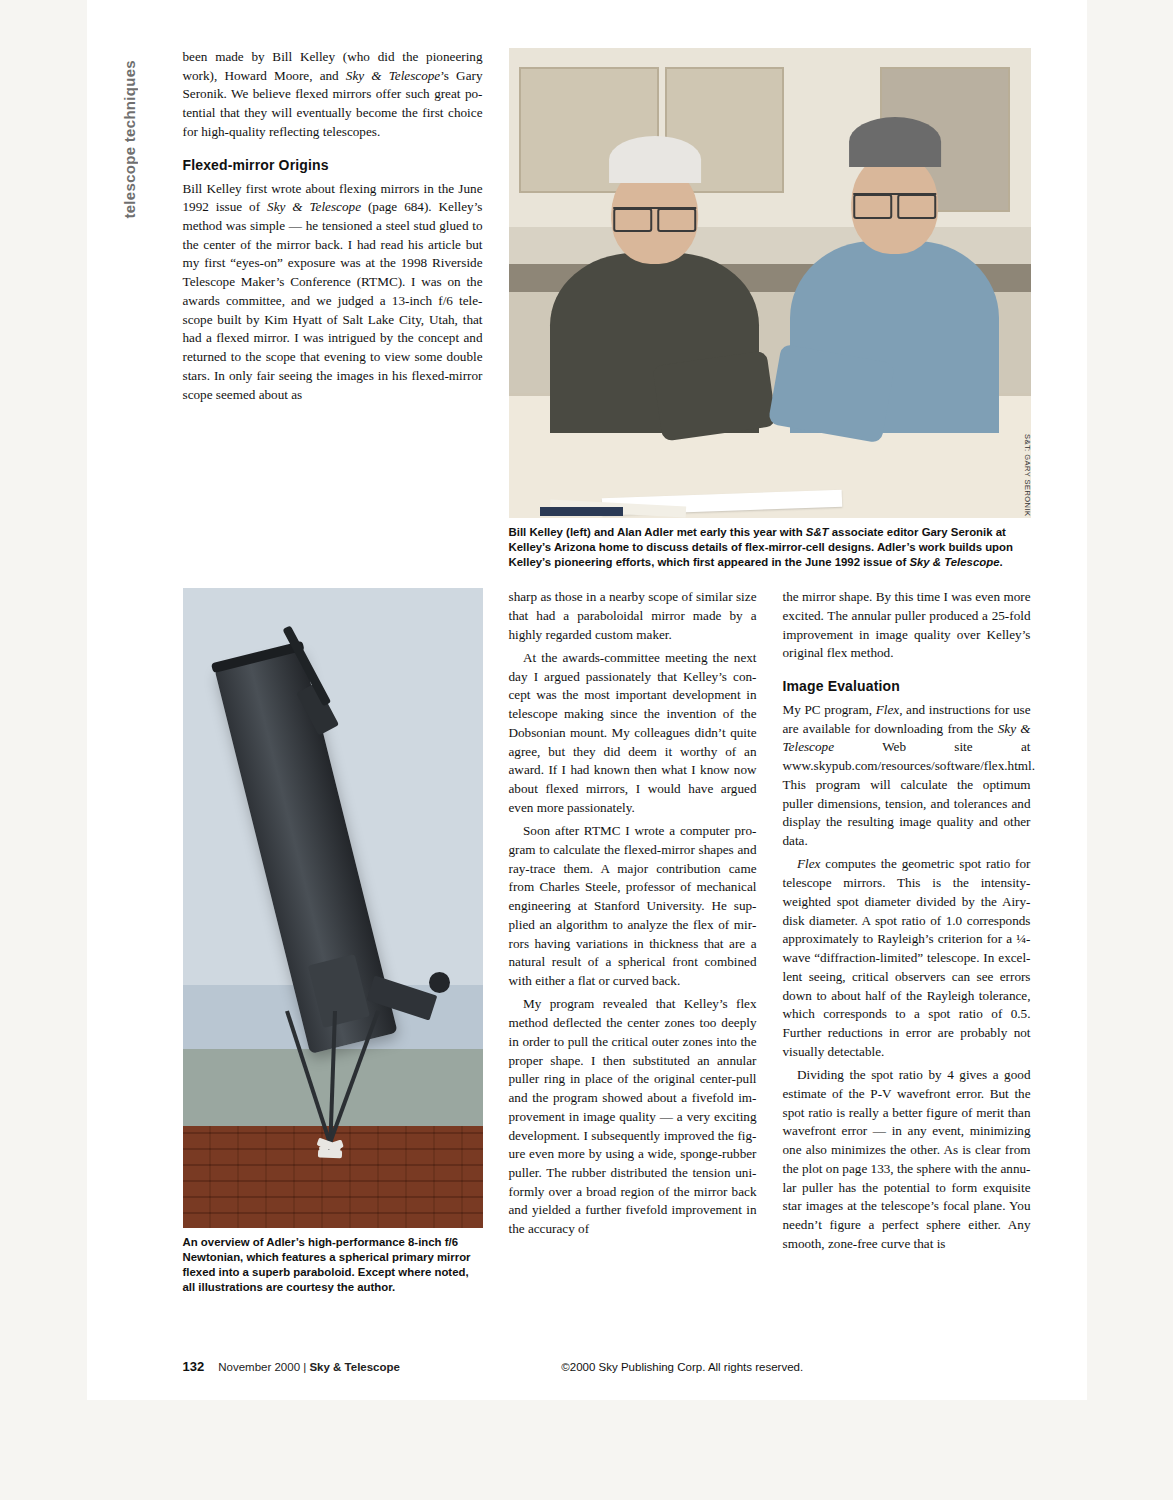telescope techniques
been made by Bill Kelley (who did the pioneering work), Howard Moore, and Sky & Telescope’s Gary Seronik. We believe flexed mirrors offer such great potential that they will eventually become the first choice for high-quality reflecting telescopes.
Flexed-mirror Origins
Bill Kelley first wrote about flexing mirrors in the June 1992 issue of Sky & Telescope (page 684). Kelley’s method was simple — he tensioned a steel stud glued to the center of the mirror back. I had read his article but my first “eyes-on” exposure was at the 1998 Riverside Telescope Maker’s Conference (RTMC). I was on the awards committee, and we judged a 13-inch f/6 telescope built by Kim Hyatt of Salt Lake City, Utah, that had a flexed mirror. I was intrigued by the concept and returned to the scope that evening to view some double stars. In only fair seeing the images in his flexed-mirror scope seemed about as
S&T: GARY SERONIK
Bill Kelley (left) and Alan Adler met early this year with S&T associate editor Gary Seronik at Kelley’s Arizona home to discuss details of flex-mirror-cell designs. Adler’s work builds upon Kelley’s pioneering efforts, which first appeared in the June 1992 issue of Sky & Telescope.
An overview of Adler’s high-performance 8-inch f/6 Newtonian, which features a spherical primary mirror flexed into a superb paraboloid. Except where noted, all illustrations are courtesy the author.
sharp as those in a nearby scope of similar size that had a paraboloidal mirror made by a highly regarded custom maker.
At the awards-committee meeting the next day I argued passionately that Kelley’s concept was the most important development in telescope making since the invention of the Dobsonian mount. My colleagues didn’t quite agree, but they did deem it worthy of an award. If I had known then what I know now about flexed mirrors, I would have argued even more passionately.
Soon after RTMC I wrote a computer program to calculate the flexed-mirror shapes and ray-trace them. A major contribution came from Charles Steele, professor of mechanical engineering at Stanford University. He supplied an algorithm to analyze the flex of mirrors having variations in thickness that are a natural result of a spherical front combined with either a flat or curved back.
My program revealed that Kelley’s flex method deflected the center zones too deeply in order to pull the critical outer zones into the proper shape. I then substituted an annular puller ring in place of the original center-pull and the program showed about a fivefold improvement in image quality — a very exciting development. I subsequently improved the figure even more by using a wide, sponge-rubber puller. The rubber distributed the tension uniformly over a broad region of the mirror back and yielded a further fivefold improvement in the accuracy of
the mirror shape. By this time I was even more excited. The annular puller produced a 25-fold improvement in image quality over Kelley’s original flex method.
Image Evaluation
My PC program, Flex, and instructions for use are available for downloading from the Sky & Telescope Web site at www.skypub.com/resources/software/flex.html. This program will calculate the optimum puller dimensions, tension, and tolerances and display the resulting image quality and other data.
Flex computes the geometric spot ratio for telescope mirrors. This is the intensity-weighted spot diameter divided by the Airy-disk diameter. A spot ratio of 1.0 corresponds approximately to Rayleigh’s criterion for a ¼-wave “diffraction-limited” telescope. In excellent seeing, critical observers can see errors down to about half of the Rayleigh tolerance, which corresponds to a spot ratio of 0.5. Further reductions in error are probably not visually detectable.
Dividing the spot ratio by 4 gives a good estimate of the P-V wavefront error. But the spot ratio is really a better figure of merit than wavefront error — in any event, minimizing one also minimizes the other. As is clear from the plot on page 133, the sphere with the annular puller has the potential to form exquisite star images at the telescope’s focal plane. You needn’t figure a perfect sphere either. Any smooth, zone-free curve that is
132 November 2000 | Sky & Telescope ©2000 Sky Publishing Corp. All rights reserved.